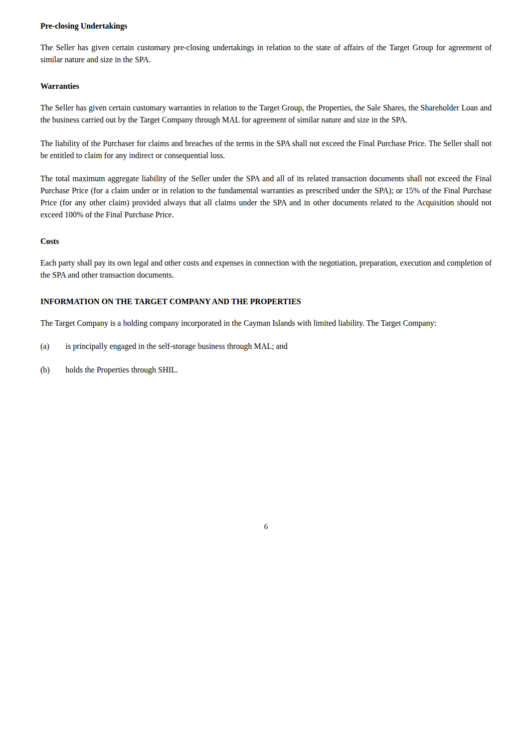Pre-closing Undertakings
The Seller has given certain customary pre-closing undertakings in relation to the state of affairs of the Target Group for agreement of similar nature and size in the SPA.
Warranties
The Seller has given certain customary warranties in relation to the Target Group, the Properties, the Sale Shares, the Shareholder Loan and the business carried out by the Target Company through MAL for agreement of similar nature and size in the SPA.
The liability of the Purchaser for claims and breaches of the terms in the SPA shall not exceed the Final Purchase Price. The Seller shall not be entitled to claim for any indirect or consequential loss.
The total maximum aggregate liability of the Seller under the SPA and all of its related transaction documents shall not exceed the Final Purchase Price (for a claim under or in relation to the fundamental warranties as prescribed under the SPA); or 15% of the Final Purchase Price (for any other claim) provided always that all claims under the SPA and in other documents related to the Acquisition should not exceed 100% of the Final Purchase Price.
Costs
Each party shall pay its own legal and other costs and expenses in connection with the negotiation, preparation, execution and completion of the SPA and other transaction documents.
INFORMATION ON THE TARGET COMPANY AND THE PROPERTIES
The Target Company is a holding company incorporated in the Cayman Islands with limited liability. The Target Company:
(a)
is principally engaged in the self-storage business through MAL; and
(b)
holds the Properties through SHIL.
6